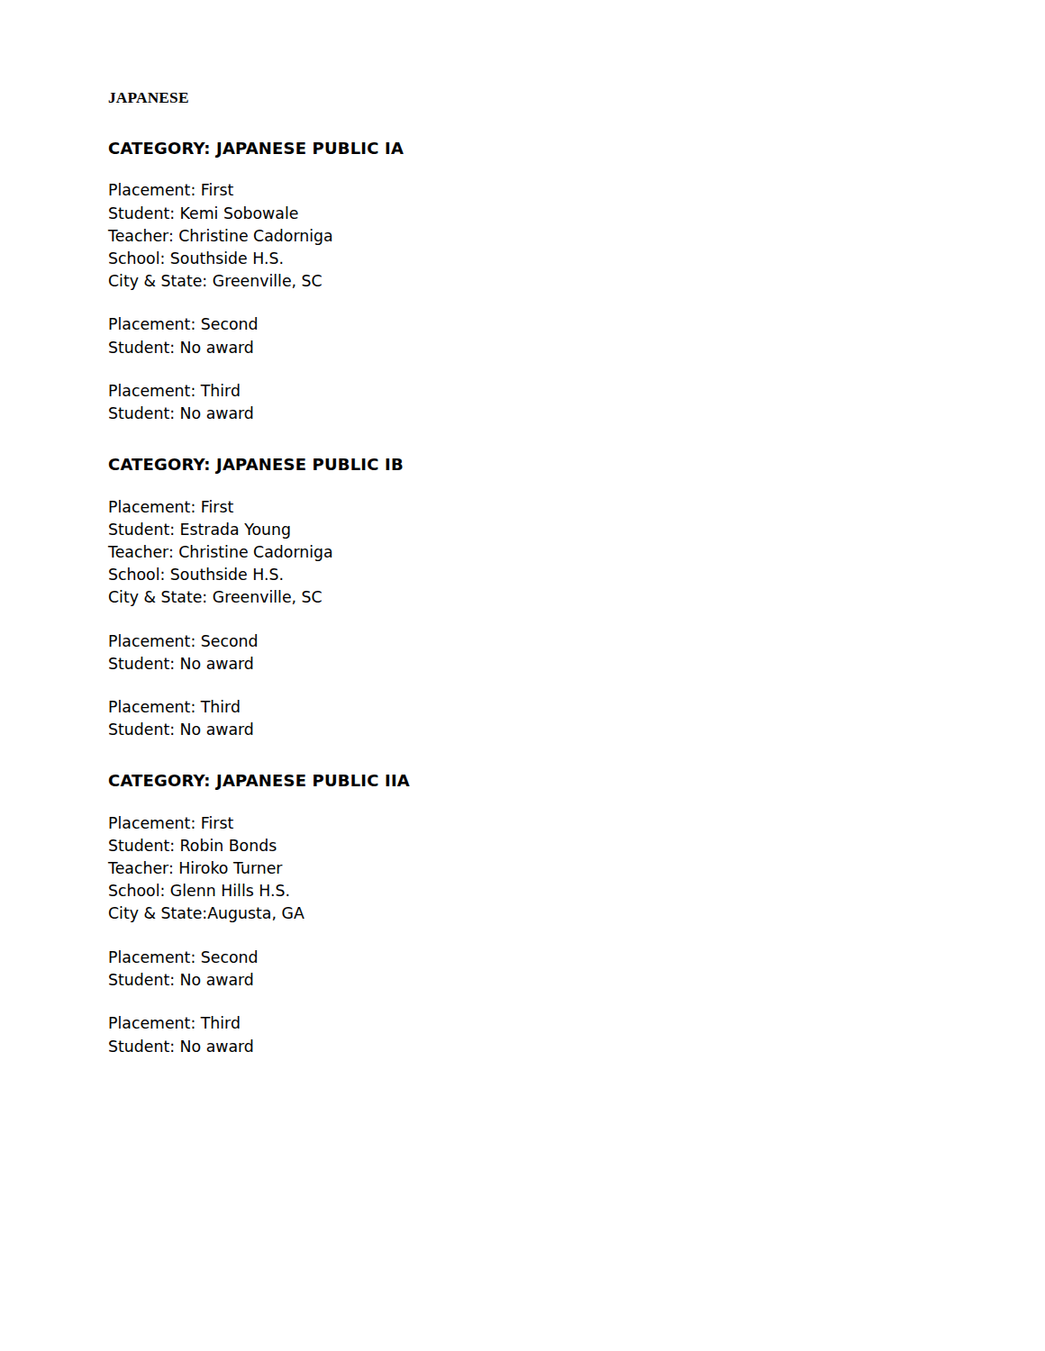JAPANESE
CATEGORY: JAPANESE PUBLIC IA
Placement: First
Student: Kemi Sobowale
Teacher: Christine Cadorniga
School: Southside H.S.
City & State: Greenville, SC
Placement: Second
Student: No award
Placement: Third
Student: No award
CATEGORY: JAPANESE PUBLIC IB
Placement: First
Student: Estrada Young
Teacher: Christine Cadorniga
School: Southside H.S.
City & State: Greenville, SC
Placement: Second
Student: No award
Placement: Third
Student: No award
CATEGORY: JAPANESE PUBLIC IIA
Placement: First
Student: Robin Bonds
Teacher: Hiroko Turner
School: Glenn Hills H.S.
City & State:Augusta, GA
Placement: Second
Student: No award
Placement: Third
Student: No award